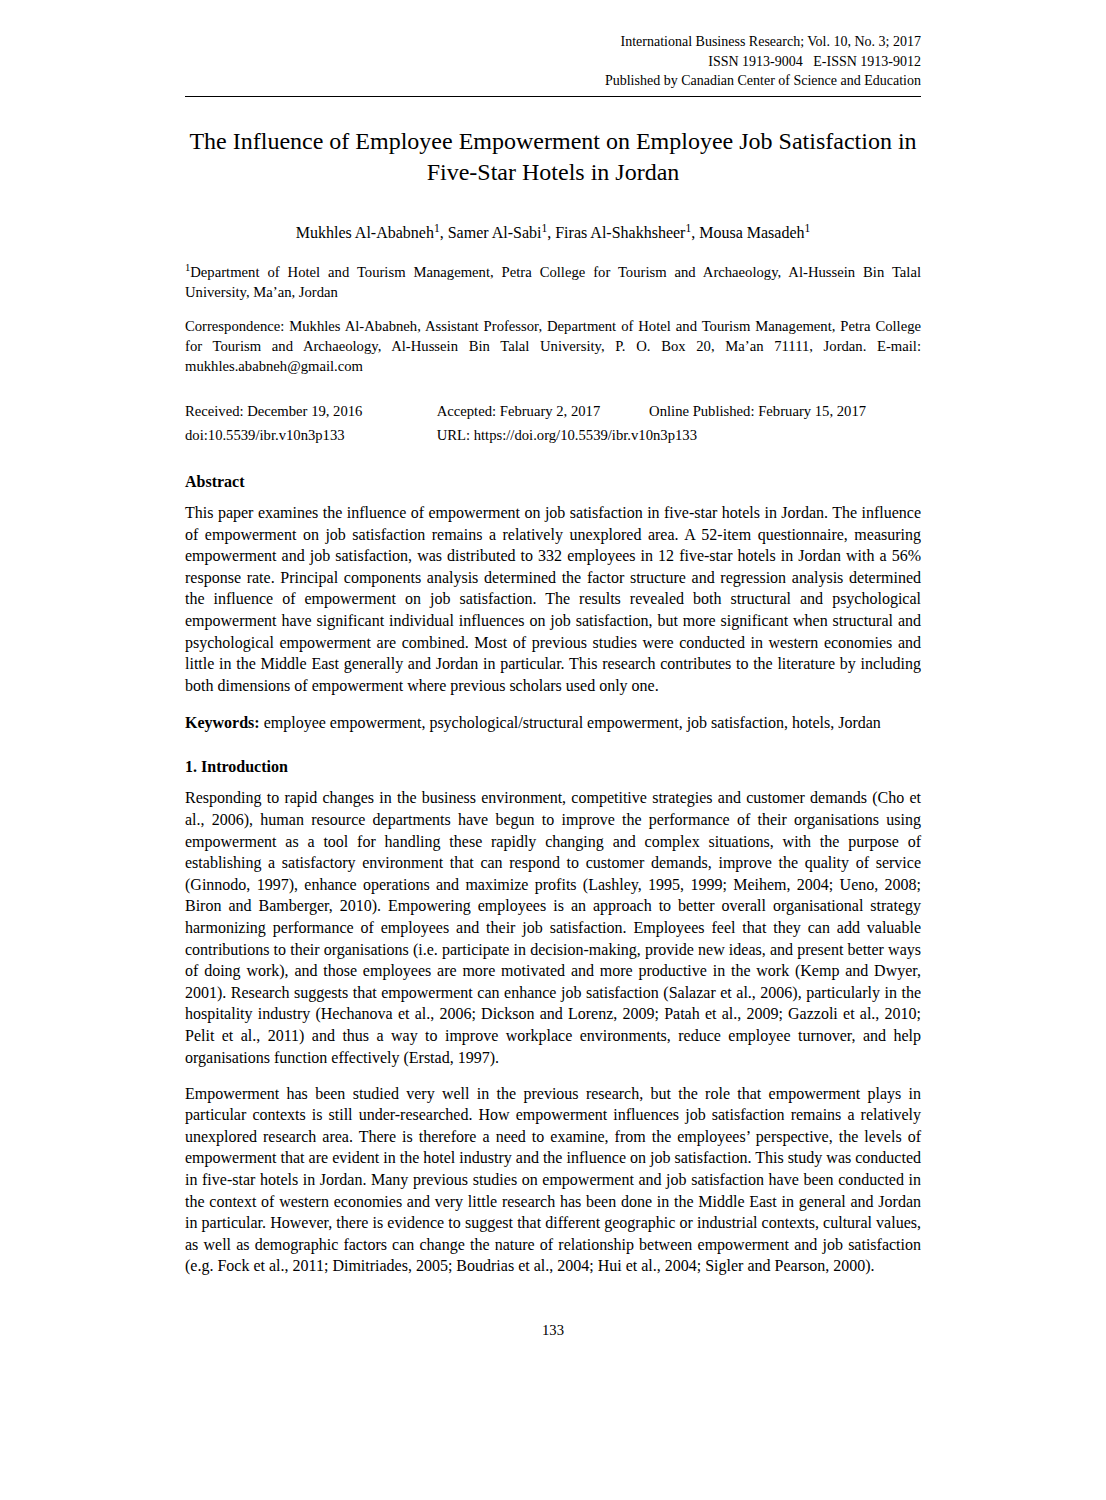International Business Research; Vol. 10, No. 3; 2017
ISSN 1913-9004 E-ISSN 1913-9012
Published by Canadian Center of Science and Education
The Influence of Employee Empowerment on Employee Job Satisfaction in Five-Star Hotels in Jordan
Mukhles Al-Ababneh1, Samer Al-Sabi1, Firas Al-Shakhsheer1, Mousa Masadeh1
1Department of Hotel and Tourism Management, Petra College for Tourism and Archaeology, Al-Hussein Bin Talal University, Ma’an, Jordan
Correspondence: Mukhles Al-Ababneh, Assistant Professor, Department of Hotel and Tourism Management, Petra College for Tourism and Archaeology, Al-Hussein Bin Talal University, P. O. Box 20, Ma’an 71111, Jordan. E-mail: mukhles.ababneh@gmail.com
| Received: December 19, 2016 | Accepted: February 2, 2017 | Online Published: February 15, 2017 |
| doi:10.5539/ibr.v10n3p133 | URL: https://doi.org/10.5539/ibr.v10n3p133 |
Abstract
This paper examines the influence of empowerment on job satisfaction in five-star hotels in Jordan. The influence of empowerment on job satisfaction remains a relatively unexplored area. A 52-item questionnaire, measuring empowerment and job satisfaction, was distributed to 332 employees in 12 five-star hotels in Jordan with a 56% response rate. Principal components analysis determined the factor structure and regression analysis determined the influence of empowerment on job satisfaction. The results revealed both structural and psychological empowerment have significant individual influences on job satisfaction, but more significant when structural and psychological empowerment are combined. Most of previous studies were conducted in western economies and little in the Middle East generally and Jordan in particular. This research contributes to the literature by including both dimensions of empowerment where previous scholars used only one.
Keywords: employee empowerment, psychological/structural empowerment, job satisfaction, hotels, Jordan
1. Introduction
Responding to rapid changes in the business environment, competitive strategies and customer demands (Cho et al., 2006), human resource departments have begun to improve the performance of their organisations using empowerment as a tool for handling these rapidly changing and complex situations, with the purpose of establishing a satisfactory environment that can respond to customer demands, improve the quality of service (Ginnodo, 1997), enhance operations and maximize profits (Lashley, 1995, 1999; Meihem, 2004; Ueno, 2008; Biron and Bamberger, 2010). Empowering employees is an approach to better overall organisational strategy harmonizing performance of employees and their job satisfaction. Employees feel that they can add valuable contributions to their organisations (i.e. participate in decision-making, provide new ideas, and present better ways of doing work), and those employees are more motivated and more productive in the work (Kemp and Dwyer, 2001). Research suggests that empowerment can enhance job satisfaction (Salazar et al., 2006), particularly in the hospitality industry (Hechanova et al., 2006; Dickson and Lorenz, 2009; Patah et al., 2009; Gazzoli et al., 2010; Pelit et al., 2011) and thus a way to improve workplace environments, reduce employee turnover, and help organisations function effectively (Erstad, 1997).
Empowerment has been studied very well in the previous research, but the role that empowerment plays in particular contexts is still under-researched. How empowerment influences job satisfaction remains a relatively unexplored research area. There is therefore a need to examine, from the employees’ perspective, the levels of empowerment that are evident in the hotel industry and the influence on job satisfaction. This study was conducted in five-star hotels in Jordan. Many previous studies on empowerment and job satisfaction have been conducted in the context of western economies and very little research has been done in the Middle East in general and Jordan in particular. However, there is evidence to suggest that different geographic or industrial contexts, cultural values, as well as demographic factors can change the nature of relationship between empowerment and job satisfaction (e.g. Fock et al., 2011; Dimitriades, 2005; Boudrias et al., 2004; Hui et al., 2004; Sigler and Pearson, 2000).
133